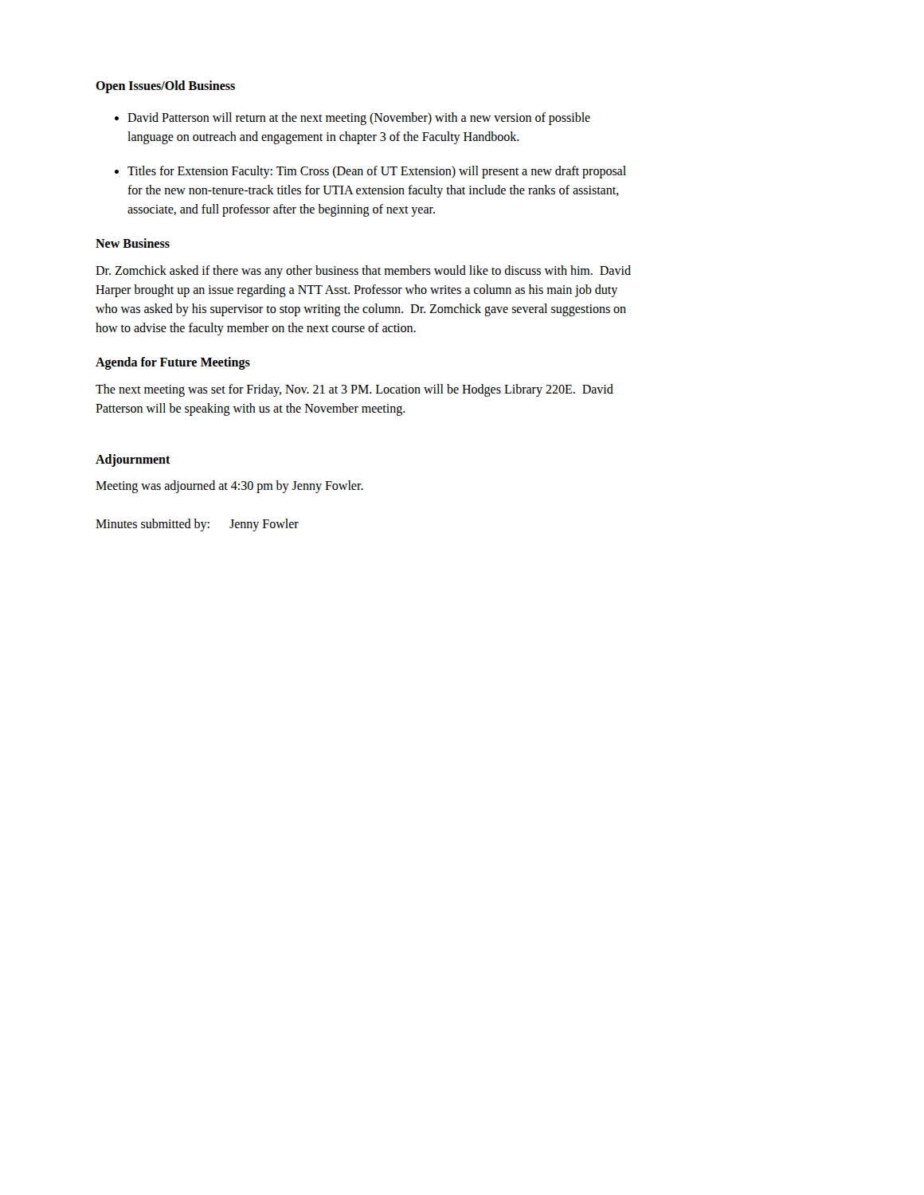Open Issues/Old Business
David Patterson will return at the next meeting (November) with a new version of possible language on outreach and engagement in chapter 3 of the Faculty Handbook.
Titles for Extension Faculty: Tim Cross (Dean of UT Extension) will present a new draft proposal for the new non-tenure-track titles for UTIA extension faculty that include the ranks of assistant, associate, and full professor after the beginning of next year.
New Business
Dr. Zomchick asked if there was any other business that members would like to discuss with him. David Harper brought up an issue regarding a NTT Asst. Professor who writes a column as his main job duty who was asked by his supervisor to stop writing the column. Dr. Zomchick gave several suggestions on how to advise the faculty member on the next course of action.
Agenda for Future Meetings
The next meeting was set for Friday, Nov. 21 at 3 PM. Location will be Hodges Library 220E. David Patterson will be speaking with us at the November meeting.
Adjournment
Meeting was adjourned at 4:30 pm by Jenny Fowler.
Minutes submitted by:Jenny Fowler